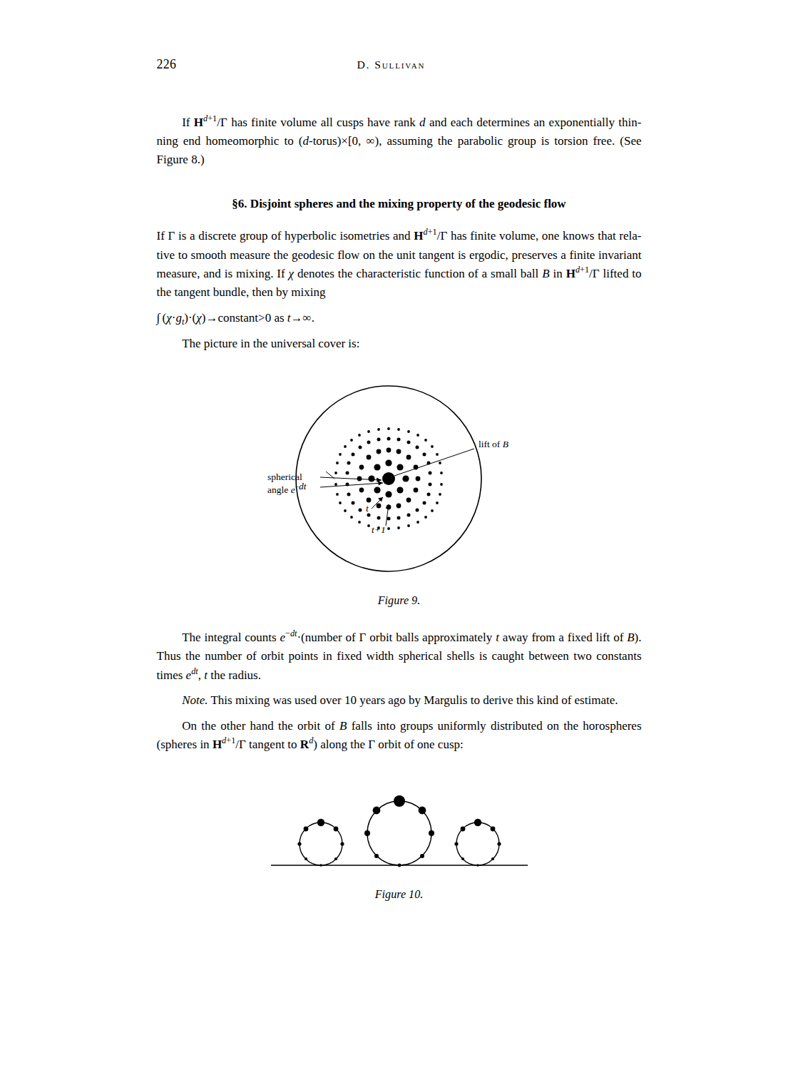226
D. Sullivan
If Hd+1/Γ has finite volume all cusps have rank d and each determines an exponentially thinning end homeomorphic to (d-torus)×[0, ∞), assuming the parabolic group is torsion free. (See Figure 8.)
§6. Disjoint spheres and the mixing property of the geodesic flow
If Γ is a discrete group of hyperbolic isometries and Hd+1/Γ has finite volume, one knows that relative to smooth measure the geodesic flow on the unit tangent is ergodic, preserves a finite invariant measure, and is mixing. If χ denotes the characteristic function of a small ball B in Hd+1/Γ lifted to the tangent bundle, then by mixing
∫ (χ·gt)·(χ)→constant>0 as t→∞.
The picture in the universal cover is:
lift of B spherical angle e−dt t t+1
Figure 9.
The integral counts e−dt·(number of Γ orbit balls approximately t away from a fixed lift of B). Thus the number of orbit points in fixed width spherical shells is caught between two constants times edt, t the radius.
Note. This mixing was used over 10 years ago by Margulis to derive this kind of estimate.
On the other hand the orbit of B falls into groups uniformly distributed on the horospheres (spheres in Hd+1/Γ tangent to Rd) along the Γ orbit of one cusp:
Figure 10.